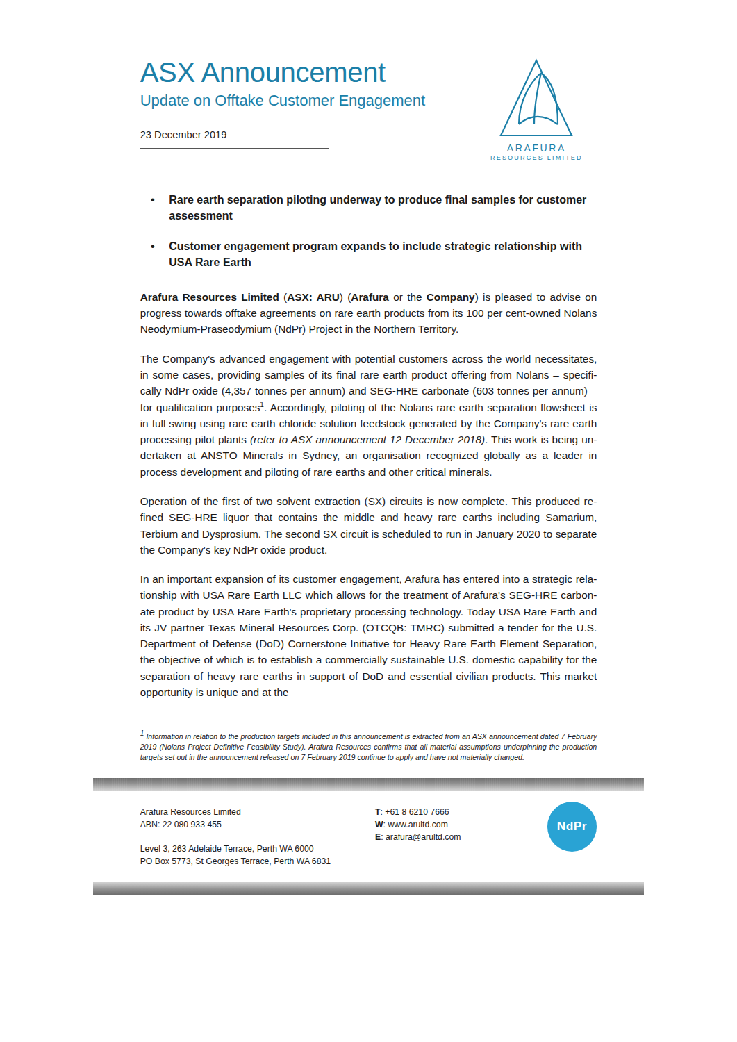ARAFURARESOURCES LIMITED
ASX Announcement
Update on Offtake Customer Engagement
23 December 2019
Rare earth separation piloting underway to produce final samples for customer assessment
Customer engagement program expands to include strategic relationship with USA Rare Earth
Arafura Resources Limited (ASX: ARU) (Arafura or the Company) is pleased to advise on progress towards offtake agreements on rare earth products from its 100 per cent-owned Nolans Neodymium-Praseodymium (NdPr) Project in the Northern Territory.
The Company's advanced engagement with potential customers across the world necessitates, in some cases, providing samples of its final rare earth product offering from Nolans – specifically NdPr oxide (4,357 tonnes per annum) and SEG-HRE carbonate (603 tonnes per annum) – for qualification purposes1. Accordingly, piloting of the Nolans rare earth separation flowsheet is in full swing using rare earth chloride solution feedstock generated by the Company's rare earth processing pilot plants (refer to ASX announcement 12 December 2018). This work is being undertaken at ANSTO Minerals in Sydney, an organisation recognized globally as a leader in process development and piloting of rare earths and other critical minerals.
Operation of the first of two solvent extraction (SX) circuits is now complete. This produced refined SEG-HRE liquor that contains the middle and heavy rare earths including Samarium, Terbium and Dysprosium. The second SX circuit is scheduled to run in January 2020 to separate the Company's key NdPr oxide product.
In an important expansion of its customer engagement, Arafura has entered into a strategic relationship with USA Rare Earth LLC which allows for the treatment of Arafura's SEG-HRE carbonate product by USA Rare Earth's proprietary processing technology. Today USA Rare Earth and its JV partner Texas Mineral Resources Corp. (OTCQB: TMRC) submitted a tender for the U.S. Department of Defense (DoD) Cornerstone Initiative for Heavy Rare Earth Element Separation, the objective of which is to establish a commercially sustainable U.S. domestic capability for the separation of heavy rare earths in support of DoD and essential civilian products. This market opportunity is unique and at the
1 Information in relation to the production targets included in this announcement is extracted from an ASX announcement dated 7 February 2019 (Nolans Project Definitive Feasibility Study). Arafura Resources confirms that all material assumptions underpinning the production targets set out in the announcement released on 7 February 2019 continue to apply and have not materially changed.
Arafura Resources Limited
ABN: 22 080 933 455
Level 3, 263 Adelaide Terrace, Perth WA 6000
PO Box 5773, St Georges Terrace, Perth WA 6831
T: +61 8 6210 7666
W: www.arultd.com
E: arafura@arultd.com
NdPr